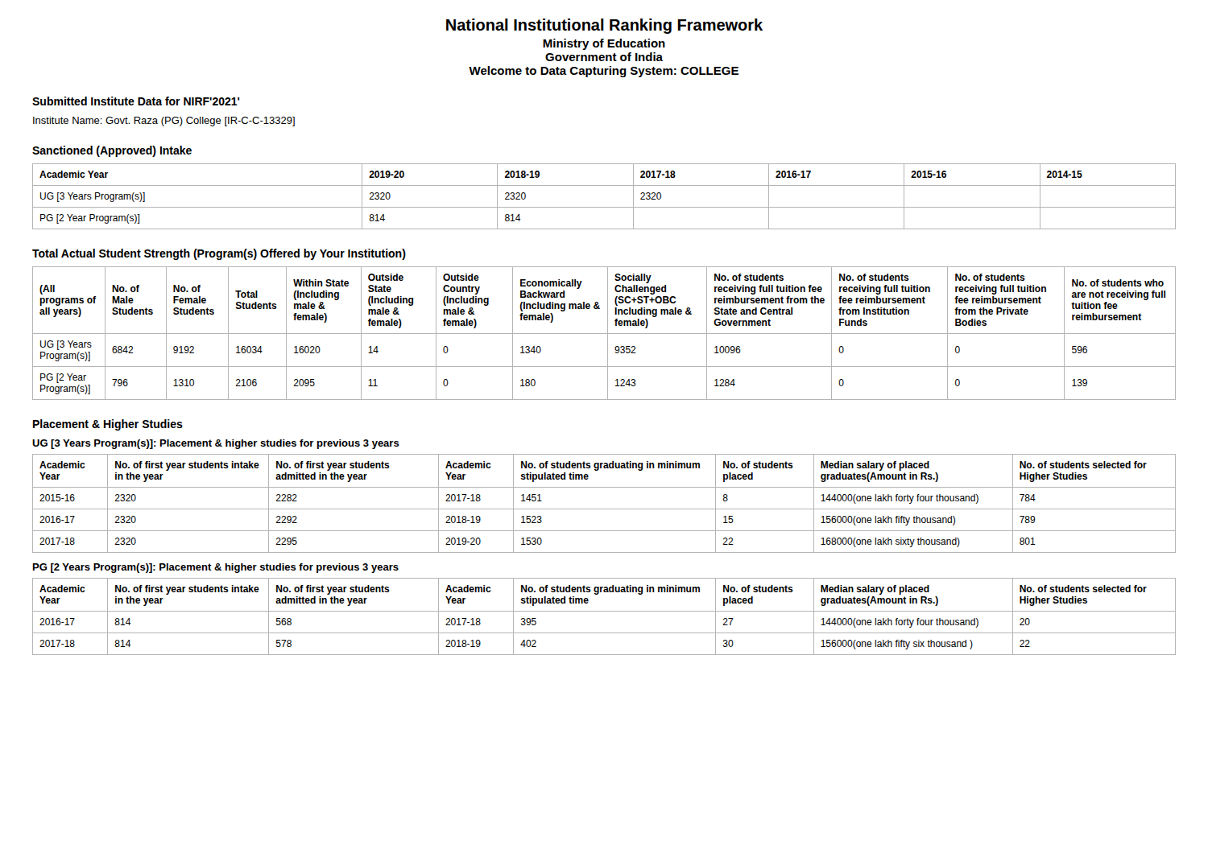National Institutional Ranking Framework
Ministry of Education
Government of India
Welcome to Data Capturing System: COLLEGE
Submitted Institute Data for NIRF'2021'
Institute Name: Govt. Raza (PG) College [IR-C-C-13329]
Sanctioned (Approved) Intake
| Academic Year | 2019-20 | 2018-19 | 2017-18 | 2016-17 | 2015-16 | 2014-15 |
| --- | --- | --- | --- | --- | --- | --- |
| UG [3 Years Program(s)] | 2320 | 2320 | 2320 | | | |
| PG [2 Year Program(s)] | 814 | 814 | | | | |
Total Actual Student Strength (Program(s) Offered by Your Institution)
| (All programs of all years) | No. of Male Students | No. of Female Students | Total Students | Within State (Including male & female) | Outside State (Including male & female) | Outside Country (Including male & female) | Economically Backward (Including male & female) | Socially Challenged (SC+ST+OBC Including male & female) | No. of students receiving full tuition fee reimbursement from the State and Central Government | No. of students receiving full tuition fee reimbursement from Institution Funds | No. of students receiving full tuition fee reimbursement from the Private Bodies | No. of students who are not receiving full tuition fee reimbursement |
| --- | --- | --- | --- | --- | --- | --- | --- | --- | --- | --- | --- | --- |
| UG [3 Years Program(s)] | 6842 | 9192 | 16034 | 16020 | 14 | 0 | 1340 | 9352 | 10096 | 0 | 0 | 596 |
| PG [2 Year Program(s)] | 796 | 1310 | 2106 | 2095 | 11 | 0 | 180 | 1243 | 1284 | 0 | 0 | 139 |
Placement & Higher Studies
UG [3 Years Program(s)]: Placement & higher studies for previous 3 years
| Academic Year | No. of first year students intake in the year | No. of first year students admitted in the year | Academic Year | No. of students graduating in minimum stipulated time | No. of students placed | Median salary of placed graduates(Amount in Rs.) | No. of students selected for Higher Studies |
| --- | --- | --- | --- | --- | --- | --- | --- |
| 2015-16 | 2320 | 2282 | 2017-18 | 1451 | 8 | 144000(one lakh forty four thousand) | 784 |
| 2016-17 | 2320 | 2292 | 2018-19 | 1523 | 15 | 156000(one lakh fifty thousand) | 789 |
| 2017-18 | 2320 | 2295 | 2019-20 | 1530 | 22 | 168000(one lakh sixty thousand) | 801 |
PG [2 Years Program(s)]: Placement & higher studies for previous 3 years
| Academic Year | No. of first year students intake in the year | No. of first year students admitted in the year | Academic Year | No. of students graduating in minimum stipulated time | No. of students placed | Median salary of placed graduates(Amount in Rs.) | No. of students selected for Higher Studies |
| --- | --- | --- | --- | --- | --- | --- | --- |
| 2016-17 | 814 | 568 | 2017-18 | 395 | 27 | 144000(one lakh forty four thousand) | 20 |
| 2017-18 | 814 | 578 | 2018-19 | 402 | 30 | 156000(one lakh fifty six thousand ) | 22 |